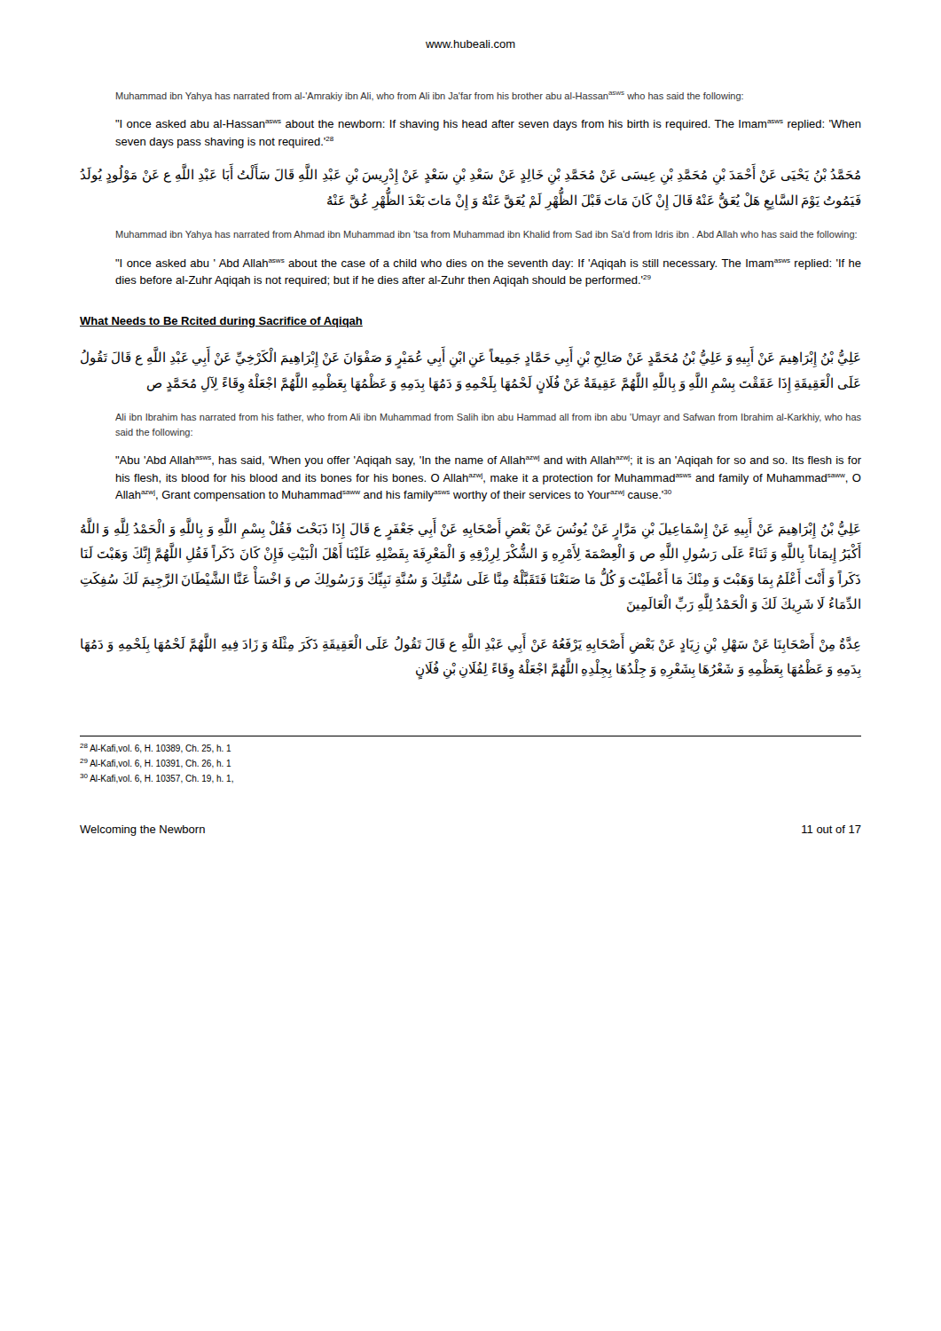www.hubeali.com
Muhammad ibn Yahya has narrated from al-'Amrakiy ibn Ali, who from Ali ibn Ja'far from his brother abu al-Hassanasws who has said the following:
"I once asked abu al-Hassanasws about the newborn: If shaving his head after seven days from his birth is required. The Imamasws replied: 'When seven days pass shaving is not required.'28
مُحَمَّدُ بْنُ يَحْيَى عَنْ أَحْمَدَ بْنِ مُحَمَّدِ بْنِ عِيسَى عَنْ مُحَمَّدِ بْنِ خَالِدٍ عَنْ سَعْدِ بْنِ سَعْدٍ عَنْ إِدْرِيسَ بْنِ عَبْدِ اللَّهِ قَالَ سَأَلْتُ أَبَا عَبْدِ اللَّهِ ع عَنْ مَوْلُودٍ يُولَدُ فَيَمُوتُ يَوْمَ السَّابِعِ هَلْ يُعَقُّ عَنْهُ قَالَ إِنْ كَانَ مَاتَ قَبْلَ الظُّهْرِ لَمْ يُعَقَّ عَنْهُ وَ إِنْ مَاتَ بَعْدَ الظُّهْرِ عُقَّ عَنْهُ
Muhammad ibn Yahya has narrated from Ahmad ibn Muhammad ibn 'tsa from Muhammad ibn Khalid from Sad ibn Sa'd from Idris ibn . Abd Allah who has said the following:
"I once asked abu ' Abd Allahasws about the case of a child who dies on the seventh day: If 'Aqiqah is still necessary. The Imamasws replied: 'If he dies before al-Zuhr Aqiqah is not required; but if he dies after al-Zuhr then Aqiqah should be performed.'29
What Needs to Be Rcited during Sacrifice of Aqiqah
عَلِيُّ بْنُ إِبْرَاهِيمَ عَنْ أَبِيهِ وَ عَلِيُّ بْنُ مُحَمَّدٍ عَنْ صَالِحِ بْنِ أَبِي حَمَّادٍ جَمِيعاً عَنِ ابْنِ أَبِي عُمَيْرٍ وَ صَفْوَانَ عَنْ إِبْرَاهِيمَ الْكَرْخِيِّ عَنْ أَبِي عَبْدِ اللَّهِ ع قَالَ تَقُولُ عَلَى الْعَقِيقَةِ إِذَا عَقَقْتَ بِسْمِ اللَّهِ وَ بِاللَّهِ اللَّهُمَّ عَقِيقَةٌ عَنْ فُلَانٍ لَحْمُهَا بِلَحْمِهِ وَ دَمُهَا بِدَمِهِ وَ عَظْمُهَا بِعَظْمِهِ اللَّهُمَّ اجْعَلْهُ وِقَاءً لِآلِ مُحَمَّدٍ ص
Ali ibn Ibrahim has narrated from his father, who from Ali ibn Muhammad from Salih ibn abu Hammad all from ibn abu 'Umayr and Safwan from Ibrahim al-Karkhiy, who has said the following:
"Abu 'Abd Allahasws, has said, 'When you offer 'Aqiqah say, 'In the name of Allahazwj and with Allahazwj; it is an 'Aqiqah for so and so. Its flesh is for his flesh, its blood for his blood and its bones for his bones. O Allahazwj, make it a protection for Muhammadasws and family of Muhammadsaww, O Allahazwj, Grant compensation to Muhammadsaww and his familyasws worthy of their services to Yourazwj cause.'30
عَلِيُّ بْنُ إِبْرَاهِيمَ عَنْ أَبِيهِ عَنْ إِسْمَاعِيلَ بْنِ مَرَّارٍ عَنْ يُونُسَ عَنْ بَعْضِ أَصْحَابِهِ عَنْ أَبِي جَعْفَرٍ ع قَالَ إِذَا ذَبَحْتَ فَقُلْ بِسْمِ اللَّهِ وَ بِاللَّهِ وَ الْحَمْدُ لِلَّهِ وَ اللَّهُ أَكْبَرُ إِيمَاناً بِاللَّهِ وَ ثَنَاءً عَلَى رَسُولِ اللَّهِ ص وَ الْعِصْمَةَ لِأَمْرِهِ وَ الشُّكْرَ لِرِزْقِهِ وَ الْمَعْرِفَةَ بِفَضْلِهِ عَلَيْنَا أَهْلَ الْبَيْتِ فَإِنْ كَانَ ذَكَراً فَقُلِ اللَّهُمَّ إِنَّكَ وَهَبْتَ لَنَا ذَكَراً وَ أَنْتَ أَعْلَمُ بِمَا وَهَبْتَ وَ مِنْكَ مَا أَعْطَيْتَ وَ كُلُّ مَا صَنَعْنَا فَتَقَبَّلْهُ مِنَّا عَلَى سُنَّتِكَ وَ سُنَّةِ نَبِيِّكَ وَ رَسُولِكَ ص وَ اخْسَأْ عَنَّا الشَّيْطَانَ الرَّجِيمَ لَكَ سُفِكَتِ الدِّمَاءُ لَا شَرِيكَ لَكَ وَ الْحَمْدُ لِلَّهِ رَبِّ الْعَالَمِينَ
عِدَّةٌ مِنْ أَصْحَابِنَا عَنْ سَهْلِ بْنِ زِيَادٍ عَنْ بَعْضِ أَصْحَابِهِ يَرْفَعُهُ عَنْ أَبِي عَبْدِ اللَّهِ ع قَالَ تَقُولُ عَلَى الْعَقِيقَةِ ذَكَرَ مِثْلَهُ وَ زَادَ فِيهِ اللَّهُمَّ لَحْمُهَا بِلَحْمِهِ وَ دَمُهَا بِدَمِهِ وَ عَظْمُهَا بِعَظْمِهِ وَ شَعْرُهَا بِشَعْرِهِ وَ جِلْدُهَا بِجِلْدِهِ اللَّهُمَّ اجْعَلْهُ وِقَاءً لِفُلَانِ بْنِ فُلَانٍ
28 Al-Kafi,vol. 6, H. 10389, Ch. 25, h. 1
29 Al-Kafi,vol. 6, H. 10391, Ch. 26, h. 1
30 Al-Kafi,vol. 6, H. 10357, Ch. 19, h. 1,
Welcoming the Newborn 11 out of 17